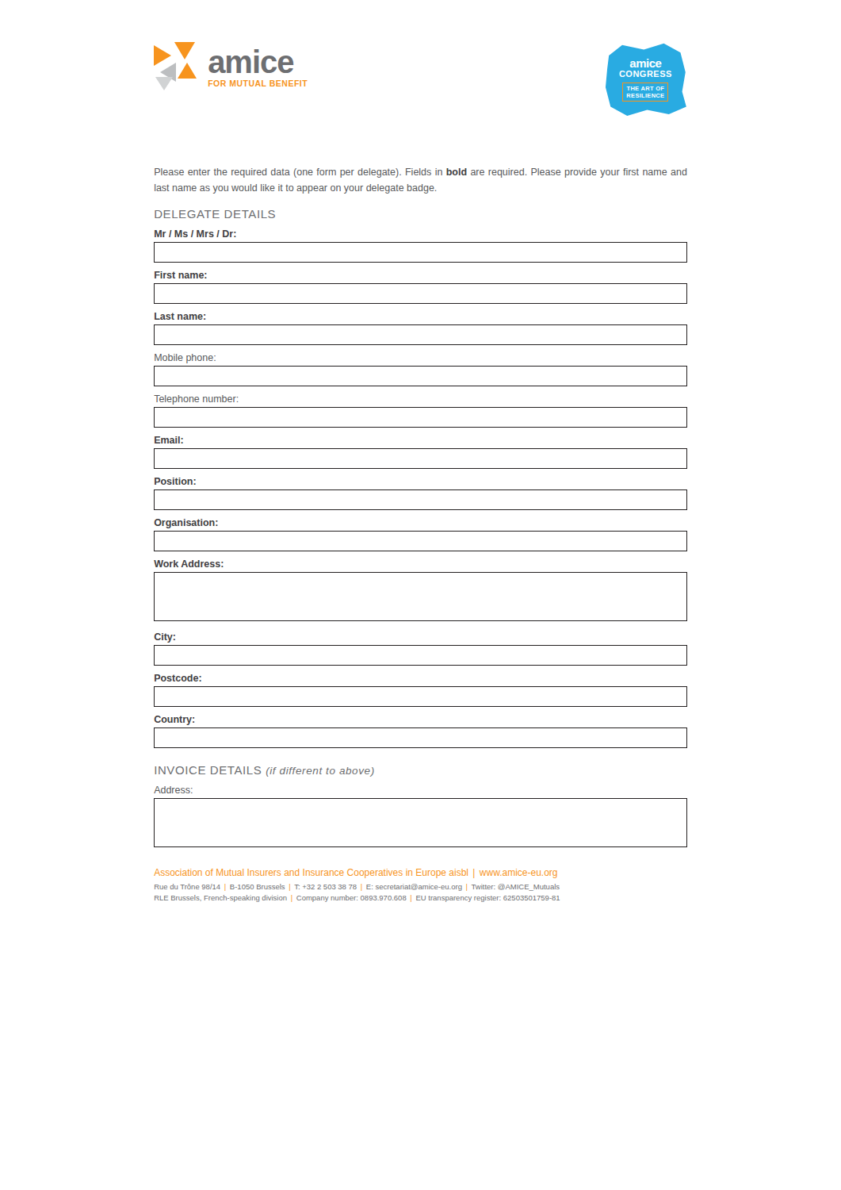amice
For Mutual Benefit
amice
CONGRESS
THE ART OF
RESILIENCE
Please enter the required data (one form per delegate). Fields in bold are required. Please provide your first name and last name as you would like it to appear on your delegate badge.
DELEGATE DETAILS
Mr / Ms / Mrs / Dr:
First name:
Last name:
Mobile phone:
Telephone number:
Email:
Position:
Organisation:
Work Address:
City:
Postcode:
Country:
INVOICE DETAILS (if different to above)
Address:
Association of Mutual Insurers and Insurance Cooperatives in Europe aisbl | www.amice-eu.org
Rue du Trône 98/14 | B-1050 Brussels | T: +32 2 503 38 78 | E: secretariat@amice-eu.org | Twitter: @AMICE_Mutuals
RLE Brussels, French-speaking division | Company number: 0893.970.608 | EU transparency register: 62503501759-81